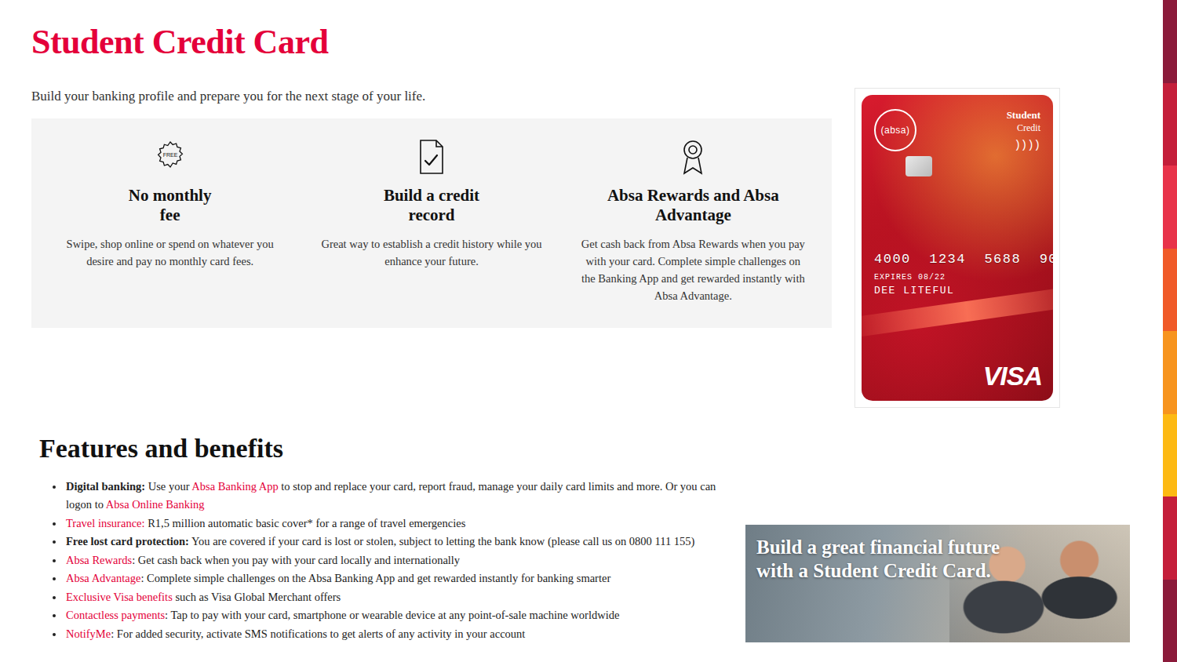Student Credit Card
Build your banking profile and prepare you for the next stage of your life.
FREE
No monthly
fee
Swipe, shop online or spend on whatever you desire and pay no monthly card fees.
Build a credit
record
Great way to establish a credit history while you enhance your future.
Absa Rewards and Absa
Advantage
Get cash back from Absa Rewards when you pay with your card. Complete simple challenges on the Banking App and get rewarded instantly with Absa Advantage.
(absa)
Student Credit
))))
4000 1234 5688 9010
EXPIRES 08/22
DEE LITEFUL
VISA
Features and benefits
Digital banking: Use your Absa Banking App to stop and replace your card, report fraud, manage your daily card limits and more. Or you can logon to Absa Online Banking
Travel insurance: R1,5 million automatic basic cover* for a range of travel emergencies
Free lost card protection: You are covered if your card is lost or stolen, subject to letting the bank know (please call us on 0800 111 155)
Absa Rewards: Get cash back when you pay with your card locally and internationally
Absa Advantage: Complete simple challenges on the Absa Banking App and get rewarded instantly for banking smarter
Exclusive Visa benefits such as Visa Global Merchant offers
Contactless payments: Tap to pay with your card, smartphone or wearable device at any point-of-sale machine worldwide
NotifyMe: For added security, activate SMS notifications to get alerts of any activity in your account
Build a great financial future with a Student Credit Card.